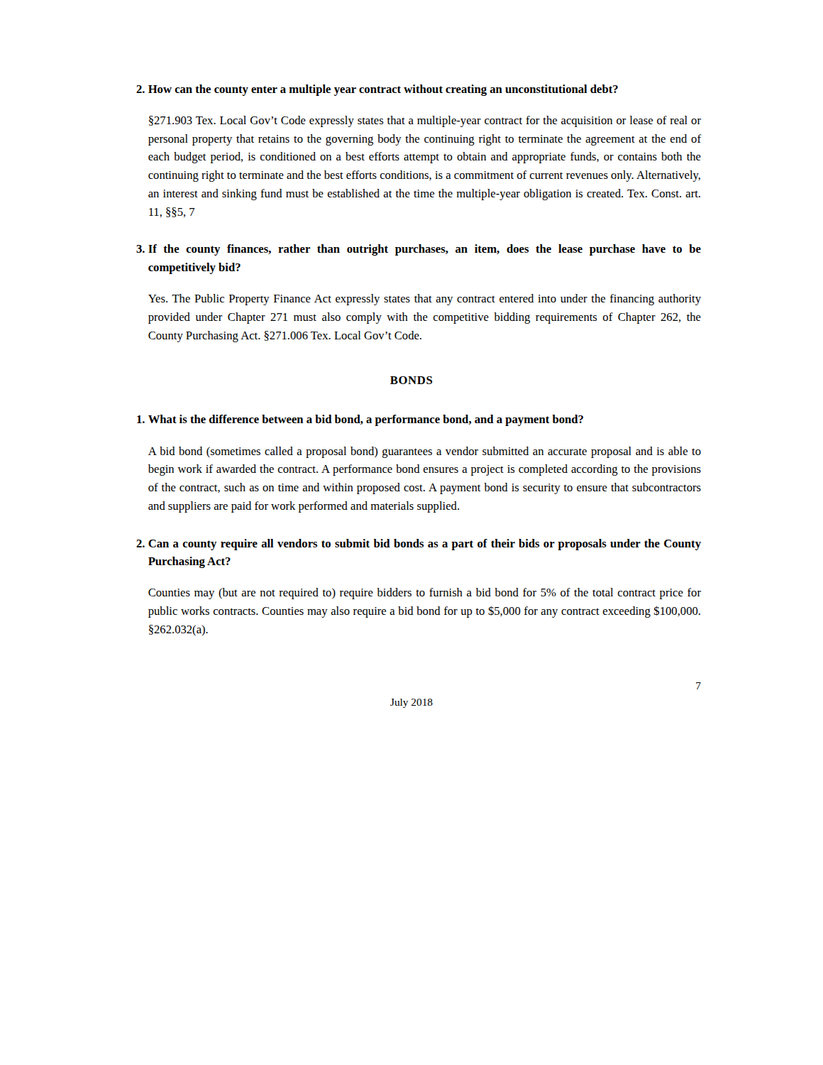How can the county enter a multiple year contract without creating an unconstitutional debt?
§271.903 Tex. Local Gov’t Code expressly states that a multiple-year contract for the acquisition or lease of real or personal property that retains to the governing body the continuing right to terminate the agreement at the end of each budget period, is conditioned on a best efforts attempt to obtain and appropriate funds, or contains both the continuing right to terminate and the best efforts conditions, is a commitment of current revenues only. Alternatively, an interest and sinking fund must be established at the time the multiple-year obligation is created. Tex. Const. art. 11, §§5, 7
If the county finances, rather than outright purchases, an item, does the lease purchase have to be competitively bid?
Yes. The Public Property Finance Act expressly states that any contract entered into under the financing authority provided under Chapter 271 must also comply with the competitive bidding requirements of Chapter 262, the County Purchasing Act. §271.006 Tex. Local Gov’t Code.
BONDS
What is the difference between a bid bond, a performance bond, and a payment bond?
A bid bond (sometimes called a proposal bond) guarantees a vendor submitted an accurate proposal and is able to begin work if awarded the contract. A performance bond ensures a project is completed according to the provisions of the contract, such as on time and within proposed cost. A payment bond is security to ensure that subcontractors and suppliers are paid for work performed and materials supplied.
Can a county require all vendors to submit bid bonds as a part of their bids or proposals under the County Purchasing Act?
Counties may (but are not required to) require bidders to furnish a bid bond for 5% of the total contract price for public works contracts. Counties may also require a bid bond for up to $5,000 for any contract exceeding $100,000. §262.032(a).
7 July 2018